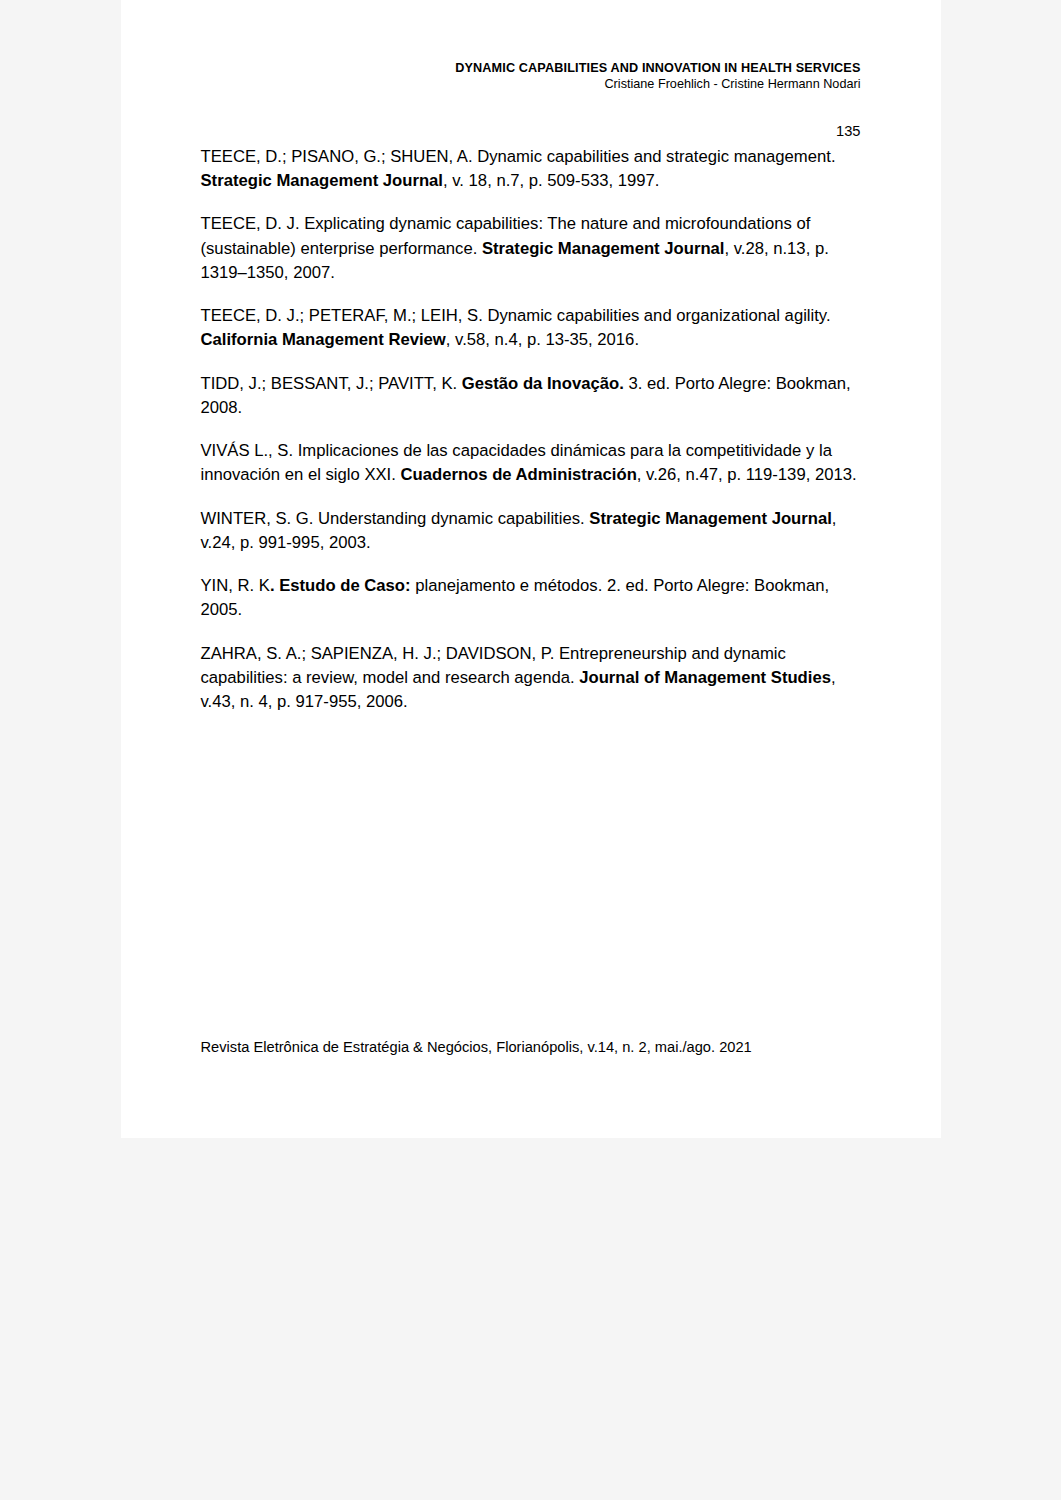DYNAMIC CAPABILITIES AND INNOVATION IN HEALTH SERVICES
Cristiane Froehlich - Cristine Hermann Nodari
135
TEECE, D.; PISANO, G.; SHUEN, A. Dynamic capabilities and strategic management. Strategic Management Journal, v. 18, n.7, p. 509-533, 1997.
TEECE, D. J. Explicating dynamic capabilities: The nature and microfoundations of (sustainable) enterprise performance. Strategic Management Journal, v.28, n.13, p. 1319–1350, 2007.
TEECE, D. J.; PETERAF, M.; LEIH, S. Dynamic capabilities and organizational agility. California Management Review, v.58, n.4, p. 13-35, 2016.
TIDD, J.; BESSANT, J.; PAVITT, K. Gestão da Inovação. 3. ed. Porto Alegre: Bookman, 2008.
VIVÁS L., S. Implicaciones de las capacidades dinámicas para la competitividade y la innovación en el siglo XXI. Cuadernos de Administración, v.26, n.47, p. 119-139, 2013.
WINTER, S. G. Understanding dynamic capabilities. Strategic Management Journal, v.24, p. 991-995, 2003.
YIN, R. K. Estudo de Caso: planejamento e métodos. 2. ed. Porto Alegre: Bookman, 2005.
ZAHRA, S. A.; SAPIENZA, H. J.; DAVIDSON, P. Entrepreneurship and dynamic capabilities: a review, model and research agenda. Journal of Management Studies, v.43, n. 4, p. 917-955, 2006.
Revista Eletrônica de Estratégia & Negócios, Florianópolis, v.14, n. 2, mai./ago. 2021